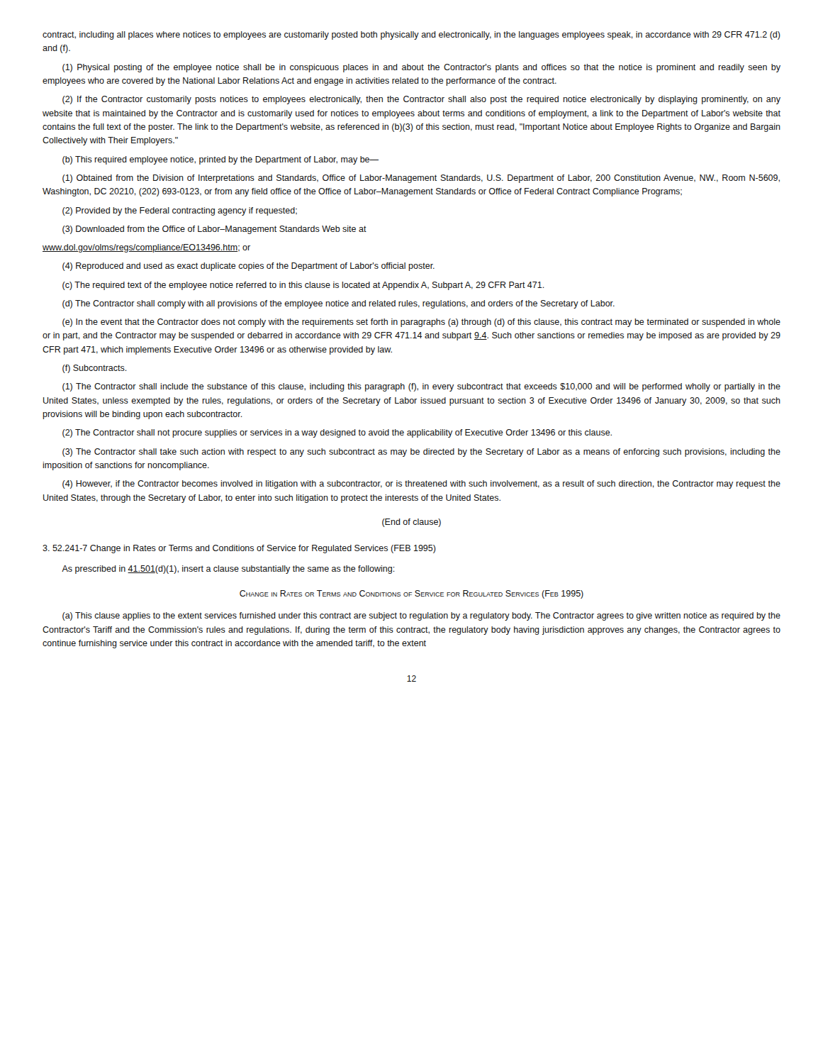contract, including all places where notices to employees are customarily posted both physically and electronically, in the languages employees speak, in accordance with 29 CFR 471.2 (d) and (f).
(1) Physical posting of the employee notice shall be in conspicuous places in and about the Contractor's plants and offices so that the notice is prominent and readily seen by employees who are covered by the National Labor Relations Act and engage in activities related to the performance of the contract.
(2) If the Contractor customarily posts notices to employees electronically, then the Contractor shall also post the required notice electronically by displaying prominently, on any website that is maintained by the Contractor and is customarily used for notices to employees about terms and conditions of employment, a link to the Department of Labor's website that contains the full text of the poster. The link to the Department's website, as referenced in (b)(3) of this section, must read, "Important Notice about Employee Rights to Organize and Bargain Collectively with Their Employers."
(b) This required employee notice, printed by the Department of Labor, may be—
(1) Obtained from the Division of Interpretations and Standards, Office of Labor-Management Standards, U.S. Department of Labor, 200 Constitution Avenue, NW., Room N-5609, Washington, DC 20210, (202) 693-0123, or from any field office of the Office of Labor–Management Standards or Office of Federal Contract Compliance Programs;
(2) Provided by the Federal contracting agency if requested;
(3) Downloaded from the Office of Labor–Management Standards Web site at
www.dol.gov/olms/regs/compliance/EO13496.htm; or
(4) Reproduced and used as exact duplicate copies of the Department of Labor's official poster.
(c) The required text of the employee notice referred to in this clause is located at Appendix A, Subpart A, 29 CFR Part 471.
(d) The Contractor shall comply with all provisions of the employee notice and related rules, regulations, and orders of the Secretary of Labor.
(e) In the event that the Contractor does not comply with the requirements set forth in paragraphs (a) through (d) of this clause, this contract may be terminated or suspended in whole or in part, and the Contractor may be suspended or debarred in accordance with 29 CFR 471.14 and subpart 9.4. Such other sanctions or remedies may be imposed as are provided by 29 CFR part 471, which implements Executive Order 13496 or as otherwise provided by law.
(f) Subcontracts.
(1) The Contractor shall include the substance of this clause, including this paragraph (f), in every subcontract that exceeds $10,000 and will be performed wholly or partially in the United States, unless exempted by the rules, regulations, or orders of the Secretary of Labor issued pursuant to section 3 of Executive Order 13496 of January 30, 2009, so that such provisions will be binding upon each subcontractor.
(2) The Contractor shall not procure supplies or services in a way designed to avoid the applicability of Executive Order 13496 or this clause.
(3) The Contractor shall take such action with respect to any such subcontract as may be directed by the Secretary of Labor as a means of enforcing such provisions, including the imposition of sanctions for noncompliance.
(4) However, if the Contractor becomes involved in litigation with a subcontractor, or is threatened with such involvement, as a result of such direction, the Contractor may request the United States, through the Secretary of Labor, to enter into such litigation to protect the interests of the United States.
(End of clause)
3. 52.241-7 Change in Rates or Terms and Conditions of Service for Regulated Services (FEB 1995)
As prescribed in 41.501(d)(1), insert a clause substantially the same as the following:
Change in Rates or Terms and Conditions of Service for Regulated Services (Feb 1995)
(a) This clause applies to the extent services furnished under this contract are subject to regulation by a regulatory body. The Contractor agrees to give written notice as required by the Contractor's Tariff and the Commission's rules and regulations. If, during the term of this contract, the regulatory body having jurisdiction approves any changes, the Contractor agrees to continue furnishing service under this contract in accordance with the amended tariff, to the extent
12